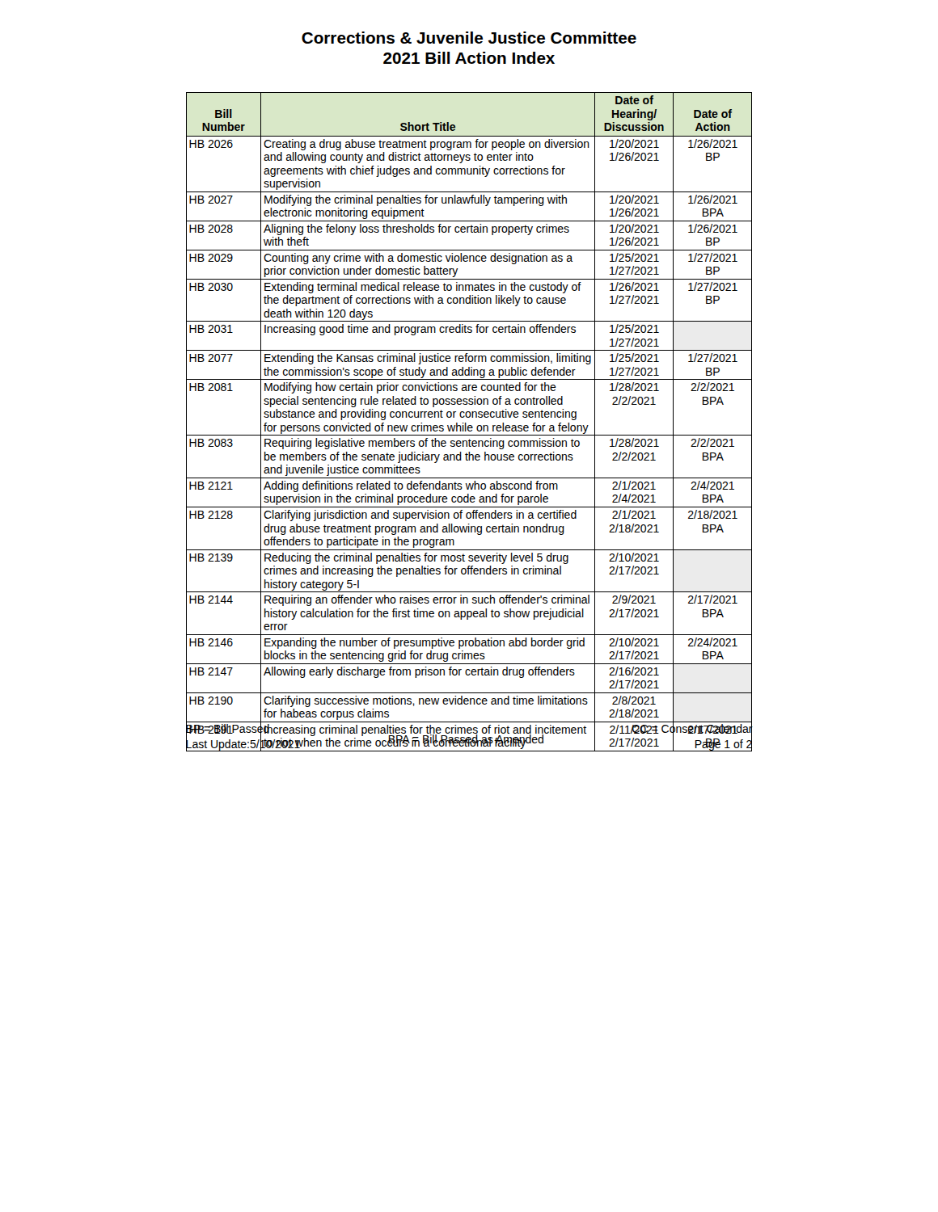Corrections & Juvenile Justice Committee2021 Bill Action Index
| Bill Number | Short Title | Date of Hearing/ Discussion | Date of Action |
| --- | --- | --- | --- |
| HB 2026 | Creating a drug abuse treatment program for people on diversion and allowing county and district attorneys to enter into agreements with chief judges and community corrections for supervision | 1/20/2021 1/26/2021 | 1/26/2021 BP |
| HB 2027 | Modifying the criminal penalties for unlawfully tampering with electronic monitoring equipment | 1/20/2021 1/26/2021 | 1/26/2021 BPA |
| HB 2028 | Aligning the felony loss thresholds for certain property crimes with theft | 1/20/2021 1/26/2021 | 1/26/2021 BP |
| HB 2029 | Counting any crime with a domestic violence designation as a prior conviction under domestic battery | 1/25/2021 1/27/2021 | 1/27/2021 BP |
| HB 2030 | Extending terminal medical release to inmates in the custody of the department of corrections with a condition likely to cause death within 120 days | 1/26/2021 1/27/2021 | 1/27/2021 BP |
| HB 2031 | Increasing good time and program credits for certain offenders | 1/25/2021 1/27/2021 | |
| HB 2077 | Extending the Kansas criminal justice reform commission, limiting the commission's scope of study and adding a public defender | 1/25/2021 1/27/2021 | 1/27/2021 BP |
| HB 2081 | Modifying how certain prior convictions are counted for the special sentencing rule related to possession of a controlled substance and providing concurrent or consecutive sentencing for persons convicted of new crimes while on release for a felony | 1/28/2021 2/2/2021 | 2/2/2021 BPA |
| HB 2083 | Requiring legislative members of the sentencing commission to be members of the senate judiciary and the house corrections and juvenile justice committees | 1/28/2021 2/2/2021 | 2/2/2021 BPA |
| HB 2121 | Adding definitions related to defendants who abscond from supervision in the criminal procedure code and for parole | 2/1/2021 2/4/2021 | 2/4/2021 BPA |
| HB 2128 | Clarifying jurisdiction and supervision of offenders in a certified drug abuse treatment program and allowing certain nondrug offenders to participate in the program | 2/1/2021 2/18/2021 | 2/18/2021 BPA |
| HB 2139 | Reducing the criminal penalties for most severity level 5 drug crimes and increasing the penalties for offenders in criminal history category 5-I | 2/10/2021 2/17/2021 | |
| HB 2144 | Requiring an offender who raises error in such offender's criminal history calculation for the first time on appeal to show prejudicial error | 2/9/2021 2/17/2021 | 2/17/2021 BPA |
| HB 2146 | Expanding the number of presumptive probation abd border grid blocks in the sentencing grid for drug crimes | 2/10/2021 2/17/2021 | 2/24/2021 BPA |
| HB 2147 | Allowing early discharge from prison for certain drug offenders | 2/16/2021 2/17/2021 | |
| HB 2190 | Clarifying successive motions, new evidence and time limitations for habeas corpus claims | 2/8/2021 2/18/2021 | |
| HB 2191 | Increasing criminal penalties for the crimes of riot and incitement to riot when the crime occurs in a correctional facility | 2/11/2021 2/17/2021 | 2/17/2021 BP |
BP = Bill Passed
Last Update:5/10/2021
BPA = Bill Passed as Amended
CC = Consent Calendar
Page 1 of 2